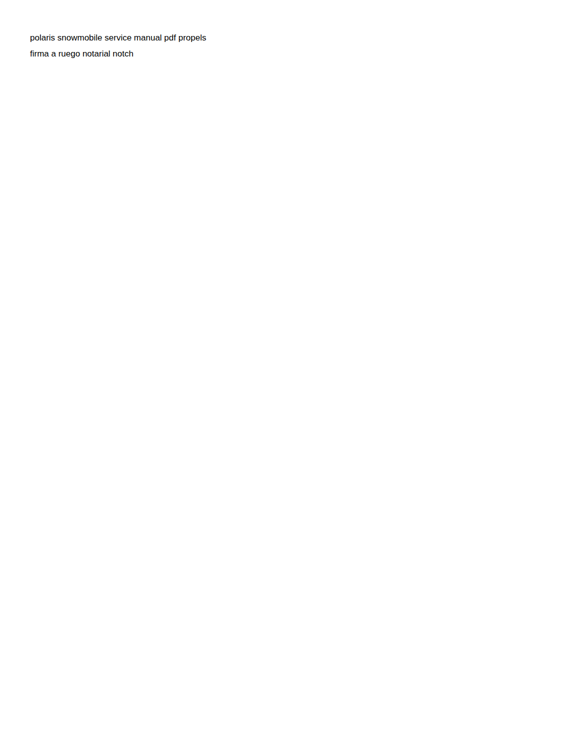polaris snowmobile service manual pdf propels
firma a ruego notarial notch